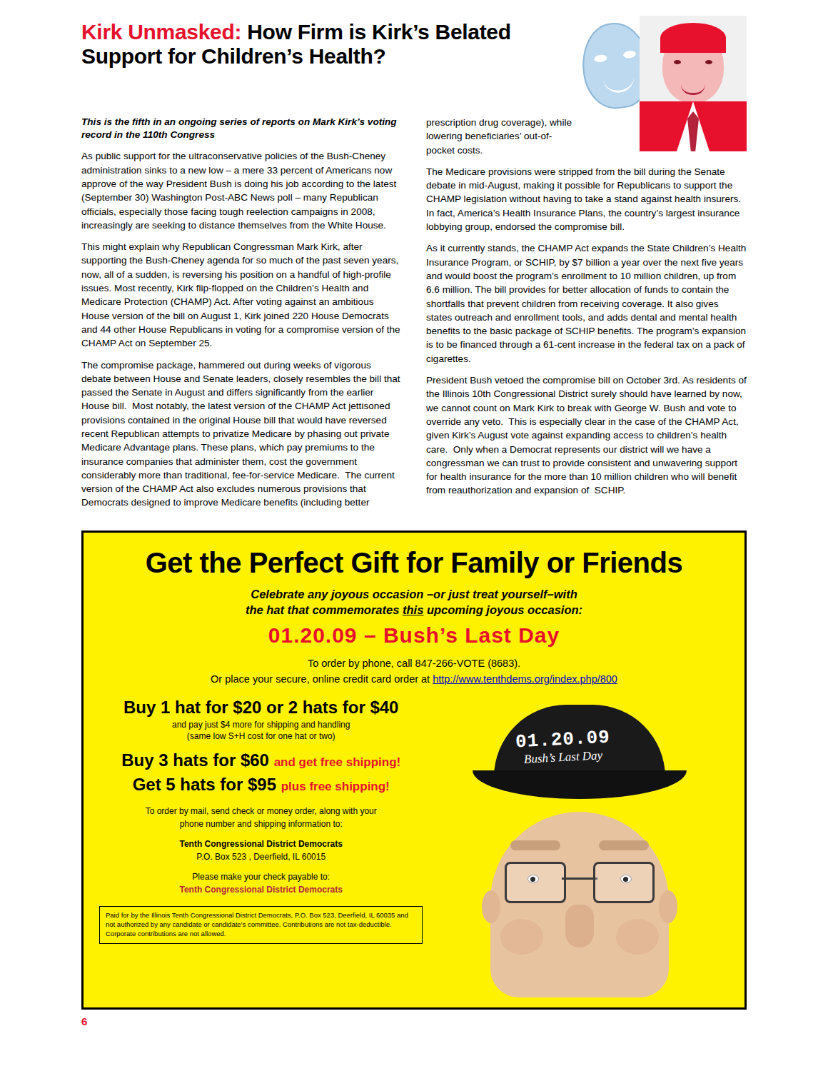Kirk Unmasked: How Firm is Kirk’s Belated Support for Children’s Health?
This is the fifth in an ongoing series of reports on Mark Kirk’s voting record in the 110th Congress
As public support for the ultraconservative policies of the Bush-Cheney administration sinks to a new low – a mere 33 percent of Americans now approve of the way President Bush is doing his job according to the latest (September 30) Washington Post-ABC News poll – many Republican officials, especially those facing tough reelection campaigns in 2008, increasingly are seeking to distance themselves from the White House.
This might explain why Republican Congressman Mark Kirk, after supporting the Bush-Cheney agenda for so much of the past seven years, now, all of a sudden, is reversing his position on a handful of high-profile issues. Most recently, Kirk flip-flopped on the Children’s Health and Medicare Protection (CHAMP) Act. After voting against an ambitious House version of the bill on August 1, Kirk joined 220 House Democrats and 44 other House Republicans in voting for a compromise version of the CHAMP Act on September 25.
The compromise package, hammered out during weeks of vigorous debate between House and Senate leaders, closely resembles the bill that passed the Senate in August and differs significantly from the earlier House bill. Most notably, the latest version of the CHAMP Act jettisoned provisions contained in the original House bill that would have reversed recent Republican attempts to privatize Medicare by phasing out private Medicare Advantage plans. These plans, which pay premiums to the insurance companies that administer them, cost the government considerably more than traditional, fee-for-service Medicare. The current version of the CHAMP Act also excludes numerous provisions that Democrats designed to improve Medicare benefits (including better
prescription drug coverage), while lowering beneficiaries’ out-of-pocket costs.
The Medicare provisions were stripped from the bill during the Senate debate in mid-August, making it possible for Republicans to support the CHAMP legislation without having to take a stand against health insurers. In fact, America’s Health Insurance Plans, the country’s largest insurance lobbying group, endorsed the compromise bill.
As it currently stands, the CHAMP Act expands the State Children’s Health Insurance Program, or SCHIP, by $7 billion a year over the next five years and would boost the program’s enrollment to 10 million children, up from 6.6 million. The bill provides for better allocation of funds to contain the shortfalls that prevent children from receiving coverage. It also gives states outreach and enrollment tools, and adds dental and mental health benefits to the basic package of SCHIP benefits. The program’s expansion is to be financed through a 61-cent increase in the federal tax on a pack of cigarettes.
President Bush vetoed the compromise bill on October 3rd. As residents of the Illinois 10th Congressional District surely should have learned by now, we cannot count on Mark Kirk to break with George W. Bush and vote to override any veto. This is especially clear in the case of the CHAMP Act, given Kirk’s August vote against expanding access to children’s health care. Only when a Democrat represents our district will we have a congressman we can trust to provide consistent and unwavering support for health insurance for the more than 10 million children who will benefit from reauthorization and expansion of SCHIP.
Get the Perfect Gift for Family or Friends
Celebrate any joyous occasion –or just treat yourself–with
the hat that commemorates this upcoming joyous occasion:
01.20.09 – Bush’s Last Day
To order by phone, call 847-266-VOTE (8683).
Or place your secure, online credit card order at http://www.tenthdems.org/index.php/800
Buy 1 hat for $20 or 2 hats for $40
and pay just $4 more for shipping and handling
(same low S+H cost for one hat or two)
Buy 3 hats for $60 and get free shipping!
Get 5 hats for $95 plus free shipping!
To order by mail, send check or money order, along with your
phone number and shipping information to:
Tenth Congressional District Democrats
P.O. Box 523 , Deerfield, IL 60015
Please make your check payable to:
Tenth Congressional District Democrats
Paid for by the Illinois Tenth Congressional District Democrats, P.O. Box 523, Deerfield, IL 60035 and not authorized by any candidate or candidate’s committee. Contributions are not tax-deductible. Corporate contributions are not allowed.
01.20.09
Bush’s Last Day
6